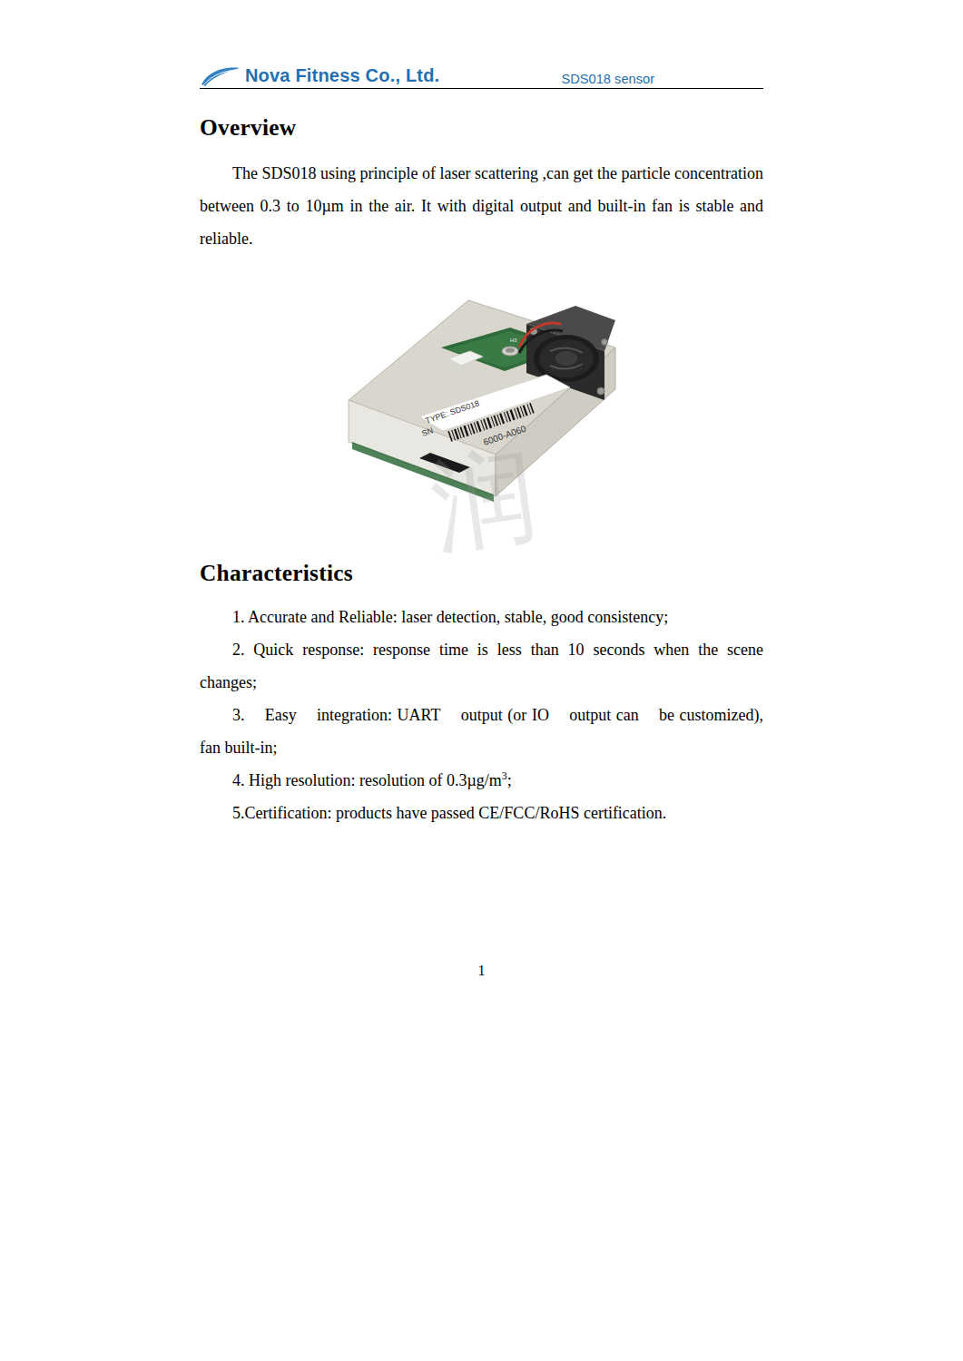Nova Fitness Co., Ltd.
SDS018 sensor
Overview
The SDS018 using principle of laser scattering ,can get the particle concentration between 0.3 to 10µm in the air. It with digital output and built-in fan is stable and reliable.
H3 TYPE: SDS018 SN 6000-A060
润
Characteristics
1. Accurate and Reliable: laser detection, stable, good consistency;
2. Quick response: response time is less than 10 seconds when the scene changes;
3. Easy integration: UART output (or IO output can be customized), fan built-in;
4. High resolution: resolution of 0.3µg/m3;
5.Certification: products have passed CE/FCC/RoHS certification.
1